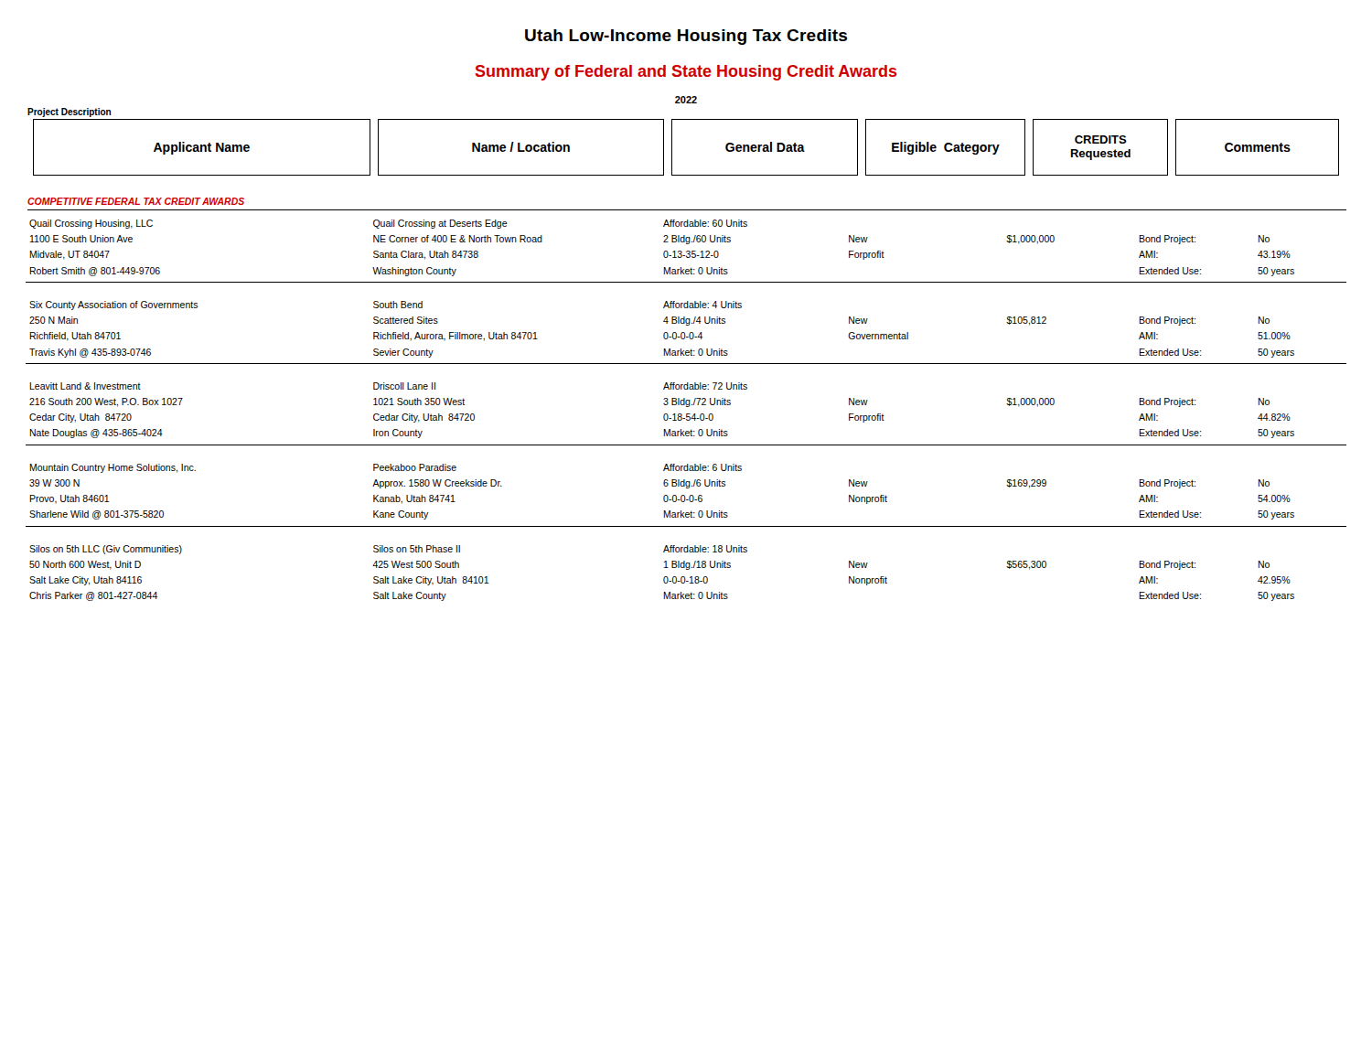Utah Low-Income Housing Tax Credits
Summary of Federal and State Housing Credit Awards
2022
Project Description
| Applicant Name | Name / Location | General Data | Eligible Category | CREDITS Requested | Comments |
COMPETITIVE FEDERAL TAX CREDIT AWARDS
| Quail Crossing Housing, LLC | Quail Crossing at Deserts Edge | Affordable: 60 Units | | | | |
| 1100 E South Union Ave | NE Corner of 400 E & North Town Road | 2 Bldg./60 Units | New | $1,000,000 | Bond Project: | No |
| Midvale, UT 84047 | Santa Clara, Utah 84738 | 0-13-35-12-0 | Forprofit | | AMI: | 43.19% |
| Robert Smith @ 801-449-9706 | Washington County | Market: 0 Units | | | Extended Use: | 50 years |
| Six County Association of Governments | South Bend | Affordable: 4 Units | | | | |
| 250 N Main | Scattered Sites | 4 Bldg./4 Units | New | $105,812 | Bond Project: | No |
| Richfield, Utah 84701 | Richfield, Aurora, Fillmore, Utah 84701 | 0-0-0-0-4 | Governmental | | AMI: | 51.00% |
| Travis Kyhl @ 435-893-0746 | Sevier County | Market: 0 Units | | | Extended Use: | 50 years |
| Leavitt Land & Investment | Driscoll Lane II | Affordable: 72 Units | | | | |
| 216 South 200 West, P.O. Box 1027 | 1021 South 350 West | 3 Bldg./72 Units | New | $1,000,000 | Bond Project: | No |
| Cedar City, Utah 84720 | Cedar City, Utah 84720 | 0-18-54-0-0 | Forprofit | | AMI: | 44.82% |
| Nate Douglas @ 435-865-4024 | Iron County | Market: 0 Units | | | Extended Use: | 50 years |
| Mountain Country Home Solutions, Inc. | Peekaboo Paradise | Affordable: 6 Units | | | | |
| 39 W 300 N | Approx. 1580 W Creekside Dr. | 6 Bldg./6 Units | New | $169,299 | Bond Project: | No |
| Provo, Utah 84601 | Kanab, Utah 84741 | 0-0-0-0-6 | Nonprofit | | AMI: | 54.00% |
| Sharlene Wild @ 801-375-5820 | Kane County | Market: 0 Units | | | Extended Use: | 50 years |
| Silos on 5th LLC (Giv Communities) | Silos on 5th Phase II | Affordable: 18 Units | | | | |
| 50 North 600 West, Unit D | 425 West 500 South | 1 Bldg./18 Units | New | $565,300 | Bond Project: | No |
| Salt Lake City, Utah 84116 | Salt Lake City, Utah 84101 | 0-0-0-18-0 | Nonprofit | | AMI: | 42.95% |
| Chris Parker @ 801-427-0844 | Salt Lake County | Market: 0 Units | | | Extended Use: | 50 years |